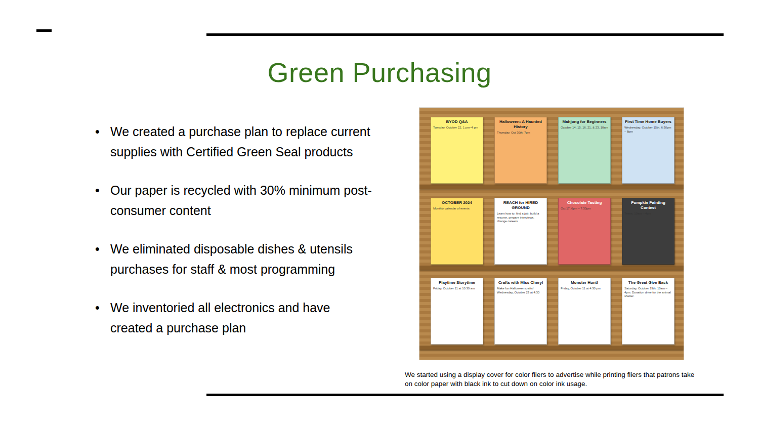Green Purchasing
We created a purchase plan to replace current supplies with Certified Green Seal products
Our paper is recycled with 30% minimum post-consumer content
We eliminated disposable dishes & utensils purchases for staff & most programming
We inventoried all electronics and have created a purchase plan
BYOD Q&A Tuesday, October 22, 1 pm–4 pm
Halloween: A Haunted History Thursday, Oct 30th, 7pm
Mahjong for Beginners October 14, 15, 16, 21, & 23, 10am
First Time Home Buyers Wednesday, October 15th, 6:30pm – 8pm
OCTOBER 2024 Monthly calendar of events
REACH for HIRED GROUND Learn how to: find a job, build a resume, prepare interviews, change careers
Chocolate Tasting Oct 17, 6pm – 7:30pm
Pumpkin Painting Contest Teens, 10am – 4pm
Playtime Storytime Friday, October 11 at 10:30 am
Crafts with Miss Cheryl Make fun Halloween crafts! Wednesday, October 23 at 4:30
Monster Hunt!Friday, October 11 at 4:30 pm
The Great Give Back Saturday, October 19th, 10am – 4pm. Donation drive for the animal shelter.
We started using a display cover for color fliers to advertise while printing fliers that patrons take on color paper with black ink to cut down on color ink usage.